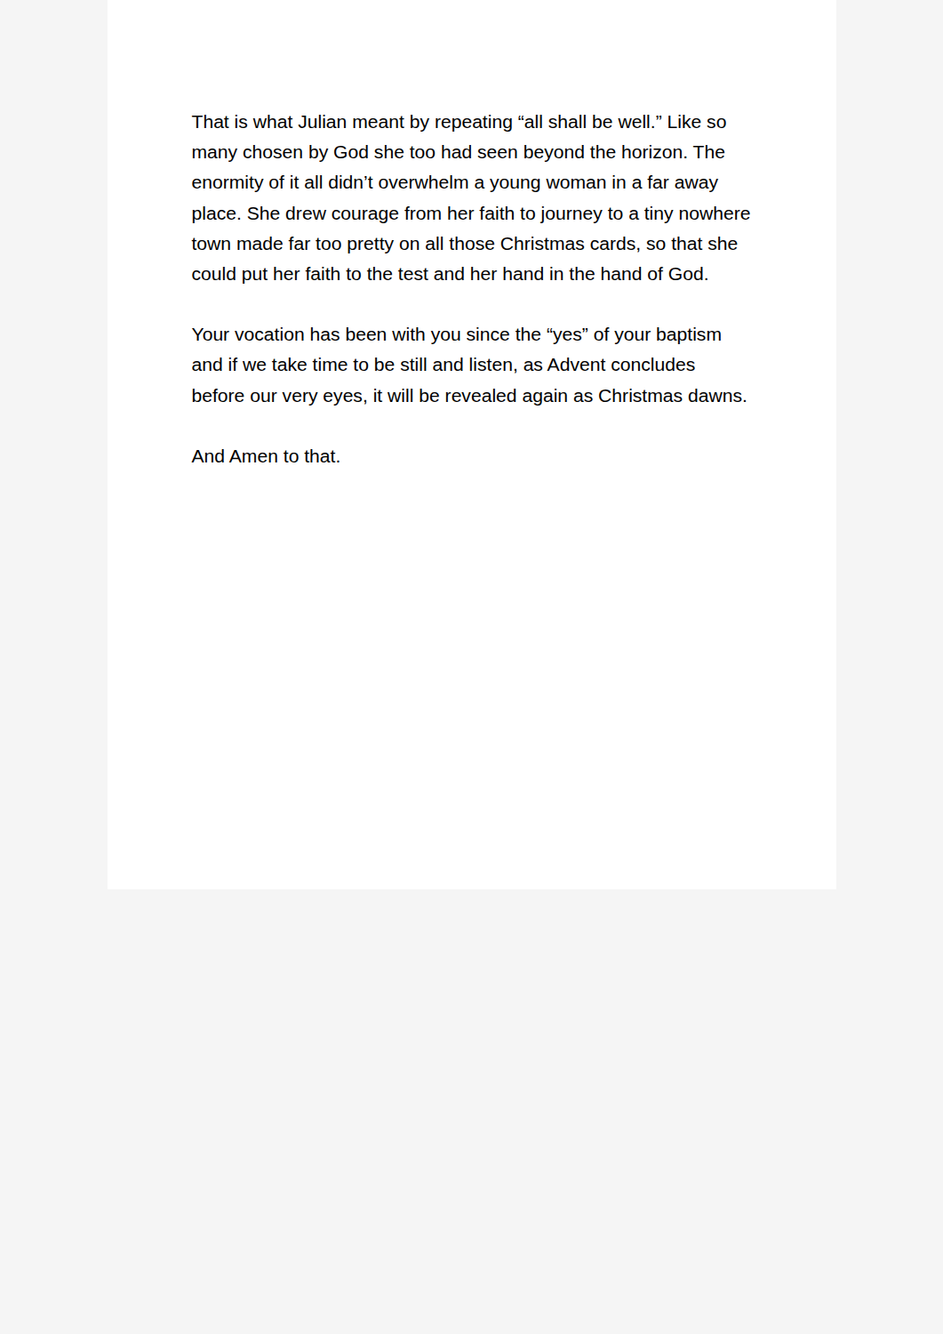That is what Julian meant by repeating “all shall be well.” Like so many chosen by God she too had seen beyond the horizon. The enormity of it all didn’t overwhelm a young woman in a far away place. She drew courage from her faith to journey to a tiny nowhere town made far too pretty on all those Christmas cards, so that she could put her faith to the test and her hand in the hand of God.
Your vocation has been with you since the “yes” of your baptism and if we take time to be still and listen, as Advent concludes before our very eyes, it will be revealed again as Christmas dawns.
And Amen to that.